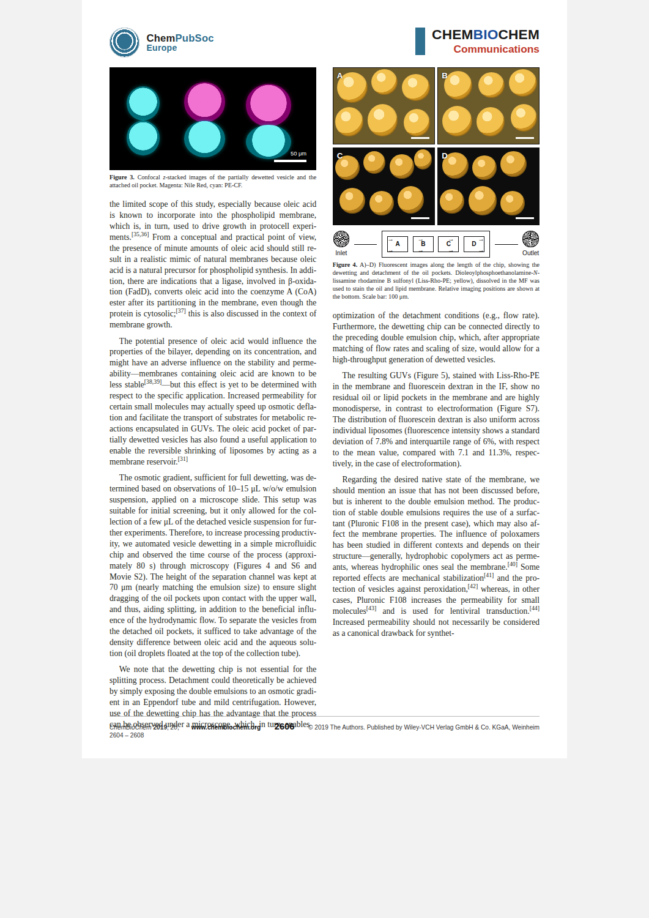ChemPubSoc
Europe
CHEM BIO CHEM
Communications
50 μm
Figure 3. Confocal z-stacked images of the partially dewetted vesicle and the attached oil pocket. Magenta: Nile Red, cyan: PE-CF.
the limited scope of this study, especially because oleic acid is known to incorporate into the phospholipid membrane, which is, in turn, used to drive growth in protocell experiments.[35,36] From a conceptual and practical point of view, the presence of minute amounts of oleic acid should still result in a realistic mimic of natural membranes because oleic acid is a natural precursor for phospholipid synthesis. In addition, there are indications that a ligase, involved in β-oxidation (FadD), converts oleic acid into the coenzyme A (CoA) ester after its partitioning in the membrane, even though the protein is cytosolic;[37] this is also discussed in the context of membrane growth.
The potential presence of oleic acid would influence the properties of the bilayer, depending on its concentration, and might have an adverse influence on the stability and permeability—membranes containing oleic acid are known to be less stable[38,39]—but this effect is yet to be determined with respect to the specific application. Increased permeability for certain small molecules may actually speed up osmotic deflation and facilitate the transport of substrates for metabolic reactions encapsulated in GUVs. The oleic acid pocket of partially dewetted vesicles has also found a useful application to enable the reversible shrinking of liposomes by acting as a membrane reservoir.[31]
The osmotic gradient, sufficient for full dewetting, was determined based on observations of 10–15 μL w/o/w emulsion suspension, applied on a microscope slide. This setup was suitable for initial screening, but it only allowed for the collection of a few μL of the detached vesicle suspension for further experiments. Therefore, to increase processing productivity, we automated vesicle dewetting in a simple microfluidic chip and observed the time course of the process (approximately 80 s) through microscopy (Figures 4 and S6 and Movie S2). The height of the separation channel was kept at 70 μm (nearly matching the emulsion size) to ensure slight dragging of the oil pockets upon contact with the upper wall, and thus, aiding splitting, in addition to the beneficial influence of the hydrodynamic flow. To separate the vesicles from the detached oil pockets, it sufficed to take advantage of the density difference between oleic acid and the aqueous solution (oil droplets floated at the top of the collection tube).
We note that the dewetting chip is not essential for the splitting process. Detachment could theoretically be achieved by simply exposing the double emulsions to an osmotic gradient in an Eppendorf tube and mild centrifugation. However, use of the dewetting chip has the advantage that the process can be observed under a microscope, which, in turn, enables
A
B
C
D
Inlet
→→→→
A
B
C
D
→→→→
Outlet
Figure 4. A)–D) Fluorescent images along the length of the chip, showing the dewetting and detachment of the oil pockets. Dioleoylphosphoethanolamine-N-lissamine rhodamine B sulfonyl (Liss-Rho-PE; yellow), dissolved in the MF was used to stain the oil and lipid membrane. Relative imaging positions are shown at the bottom. Scale bar: 100 μm.
optimization of the detachment conditions (e.g., flow rate). Furthermore, the dewetting chip can be connected directly to the preceding double emulsion chip, which, after appropriate matching of flow rates and scaling of size, would allow for a high-throughput generation of dewetted vesicles.
The resulting GUVs (Figure 5), stained with Liss-Rho-PE in the membrane and fluorescein dextran in the IF, show no residual oil or lipid pockets in the membrane and are highly monodisperse, in contrast to electroformation (Figure S7). The distribution of fluorescein dextran is also uniform across individual liposomes (fluorescence intensity shows a standard deviation of 7.8% and interquartile range of 6%, with respect to the mean value, compared with 7.1 and 11.3%, respectively, in the case of electroformation).
Regarding the desired native state of the membrane, we should mention an issue that has not been discussed before, but is inherent to the double emulsion method. The production of stable double emulsions requires the use of a surfactant (Pluronic F108 in the present case), which may also affect the membrane properties. The influence of poloxamers has been studied in different contexts and depends on their structure—generally, hydrophobic copolymers act as permeants, whereas hydrophilic ones seal the membrane.[40] Some reported effects are mechanical stabilization[41] and the protection of vesicles against peroxidation,[42] whereas, in other cases, Pluronic F108 increases the permeability for small molecules[43] and is used for lentiviral transduction.[44] Increased permeability should not necessarily be considered as a canonical drawback for synthet-
ChemBioChem 2019, 20, 2604 – 2608
www.chembiochem.org
2606
© 2019 The Authors. Published by Wiley-VCH Verlag GmbH & Co. KGaA, Weinheim